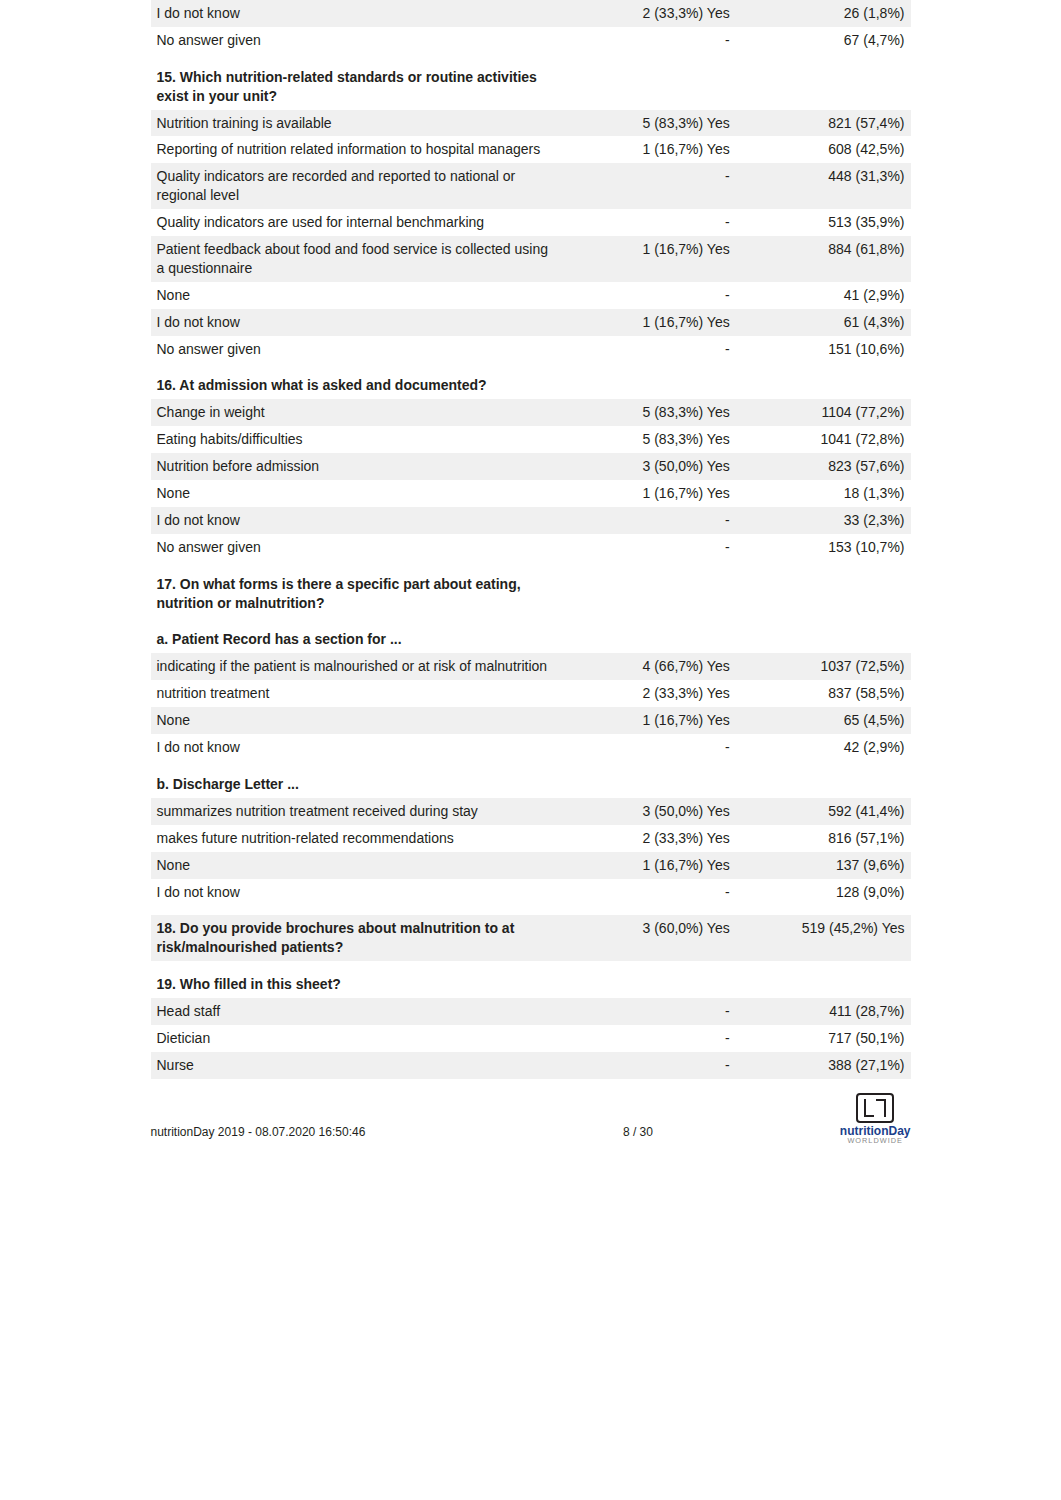| I do not know | 2 (33,3%) Yes | 26 (1,8%) |
| No answer given | - | 67 (4,7%) |
| 15. Which nutrition-related standards or routine activities exist in your unit? | | |
| Nutrition training is available | 5 (83,3%) Yes | 821 (57,4%) |
| Reporting of nutrition related information to hospital managers | 1 (16,7%) Yes | 608 (42,5%) |
| Quality indicators are recorded and reported to national or regional level | - | 448 (31,3%) |
| Quality indicators are used for internal benchmarking | - | 513 (35,9%) |
| Patient feedback about food and food service is collected using a questionnaire | 1 (16,7%) Yes | 884 (61,8%) |
| None | - | 41 (2,9%) |
| I do not know | 1 (16,7%) Yes | 61 (4,3%) |
| No answer given | - | 151 (10,6%) |
| 16. At admission what is asked and documented? | | |
| Change in weight | 5 (83,3%) Yes | 1104 (77,2%) |
| Eating habits/difficulties | 5 (83,3%) Yes | 1041 (72,8%) |
| Nutrition before admission | 3 (50,0%) Yes | 823 (57,6%) |
| None | 1 (16,7%) Yes | 18 (1,3%) |
| I do not know | - | 33 (2,3%) |
| No answer given | - | 153 (10,7%) |
| 17. On what forms is there a specific part about eating, nutrition or malnutrition? | | |
| a. Patient Record has a section for ... | | |
| indicating if the patient is malnourished or at risk of malnutrition | 4 (66,7%) Yes | 1037 (72,5%) |
| nutrition treatment | 2 (33,3%) Yes | 837 (58,5%) |
| None | 1 (16,7%) Yes | 65 (4,5%) |
| I do not know | - | 42 (2,9%) |
| b. Discharge Letter ... | | |
| summarizes nutrition treatment received during stay | 3 (50,0%) Yes | 592 (41,4%) |
| makes future nutrition-related recommendations | 2 (33,3%) Yes | 816 (57,1%) |
| None | 1 (16,7%) Yes | 137 (9,6%) |
| I do not know | - | 128 (9,0%) |
| 18. Do you provide brochures about malnutrition to at risk/malnourished patients? | 3 (60,0%) Yes | 519 (45,2%) Yes |
| 19. Who filled in this sheet? | | |
| Head staff | - | 411 (28,7%) |
| Dietician | - | 717 (50,1%) |
| Nurse | - | 388 (27,1%) |
nutritionDay 2019 - 08.07.2020 16:50:46
8 / 30
nutritionDay
WORLDWIDE